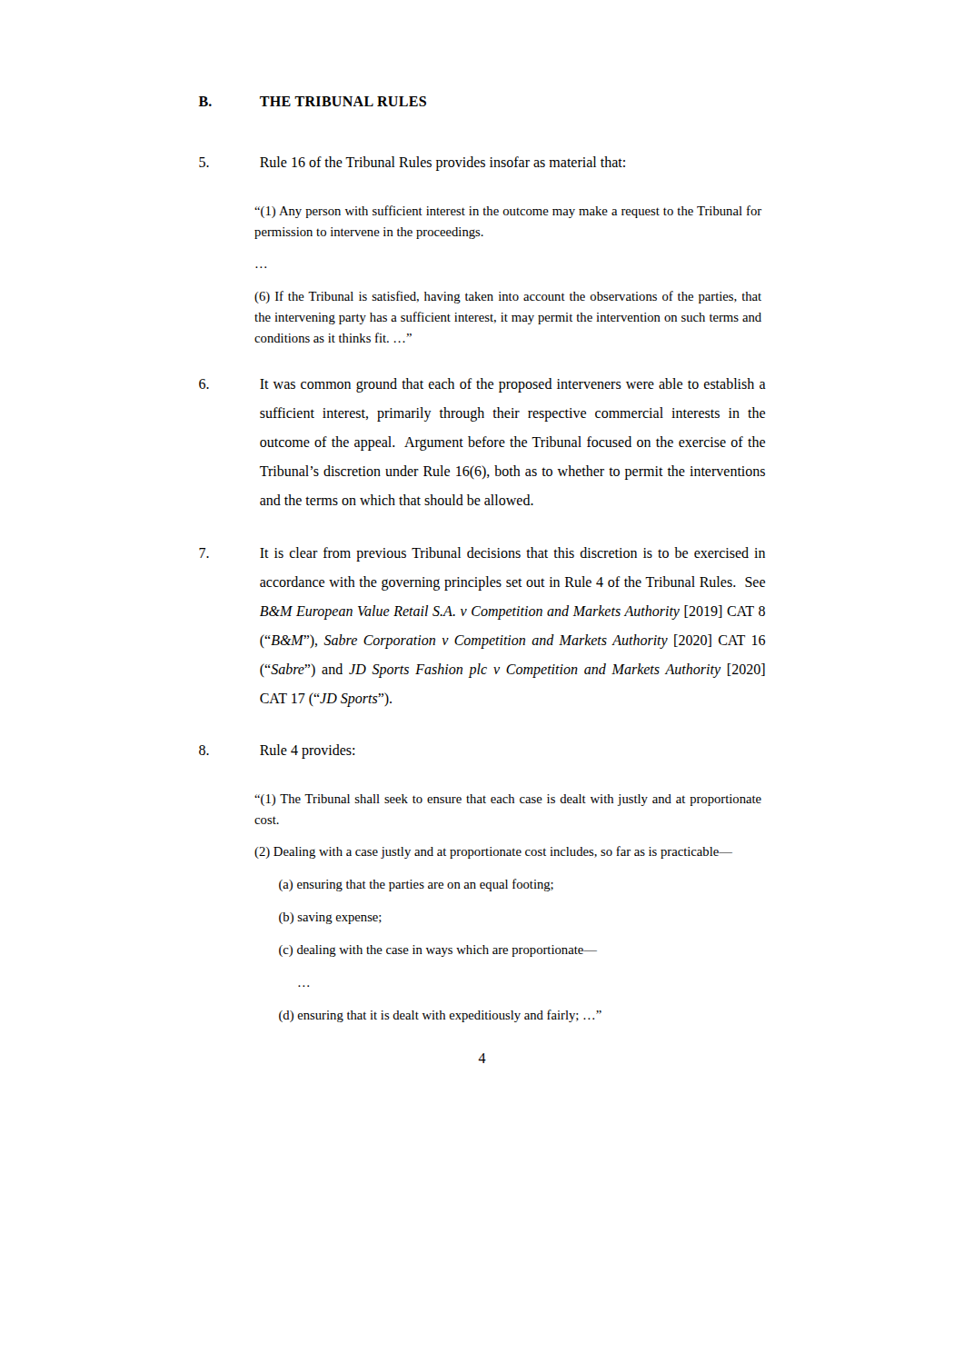B. THE TRIBUNAL RULES
5. Rule 16 of the Tribunal Rules provides insofar as material that:
“(1) Any person with sufficient interest in the outcome may make a request to the Tribunal for permission to intervene in the proceedings.
…
(6) If the Tribunal is satisfied, having taken into account the observations of the parties, that the intervening party has a sufficient interest, it may permit the intervention on such terms and conditions as it thinks fit. …”
6. It was common ground that each of the proposed interveners were able to establish a sufficient interest, primarily through their respective commercial interests in the outcome of the appeal. Argument before the Tribunal focused on the exercise of the Tribunal’s discretion under Rule 16(6), both as to whether to permit the interventions and the terms on which that should be allowed.
7. It is clear from previous Tribunal decisions that this discretion is to be exercised in accordance with the governing principles set out in Rule 4 of the Tribunal Rules. See B&M European Value Retail S.A. v Competition and Markets Authority [2019] CAT 8 (“B&M”), Sabre Corporation v Competition and Markets Authority [2020] CAT 16 (“Sabre”) and JD Sports Fashion plc v Competition and Markets Authority [2020] CAT 17 (“JD Sports”).
8. Rule 4 provides:
“(1) The Tribunal shall seek to ensure that each case is dealt with justly and at proportionate cost.
(2) Dealing with a case justly and at proportionate cost includes, so far as is practicable—
(a) ensuring that the parties are on an equal footing;
(b) saving expense;
(c) dealing with the case in ways which are proportionate—
…
(d) ensuring that it is dealt with expeditiously and fairly; …”
4